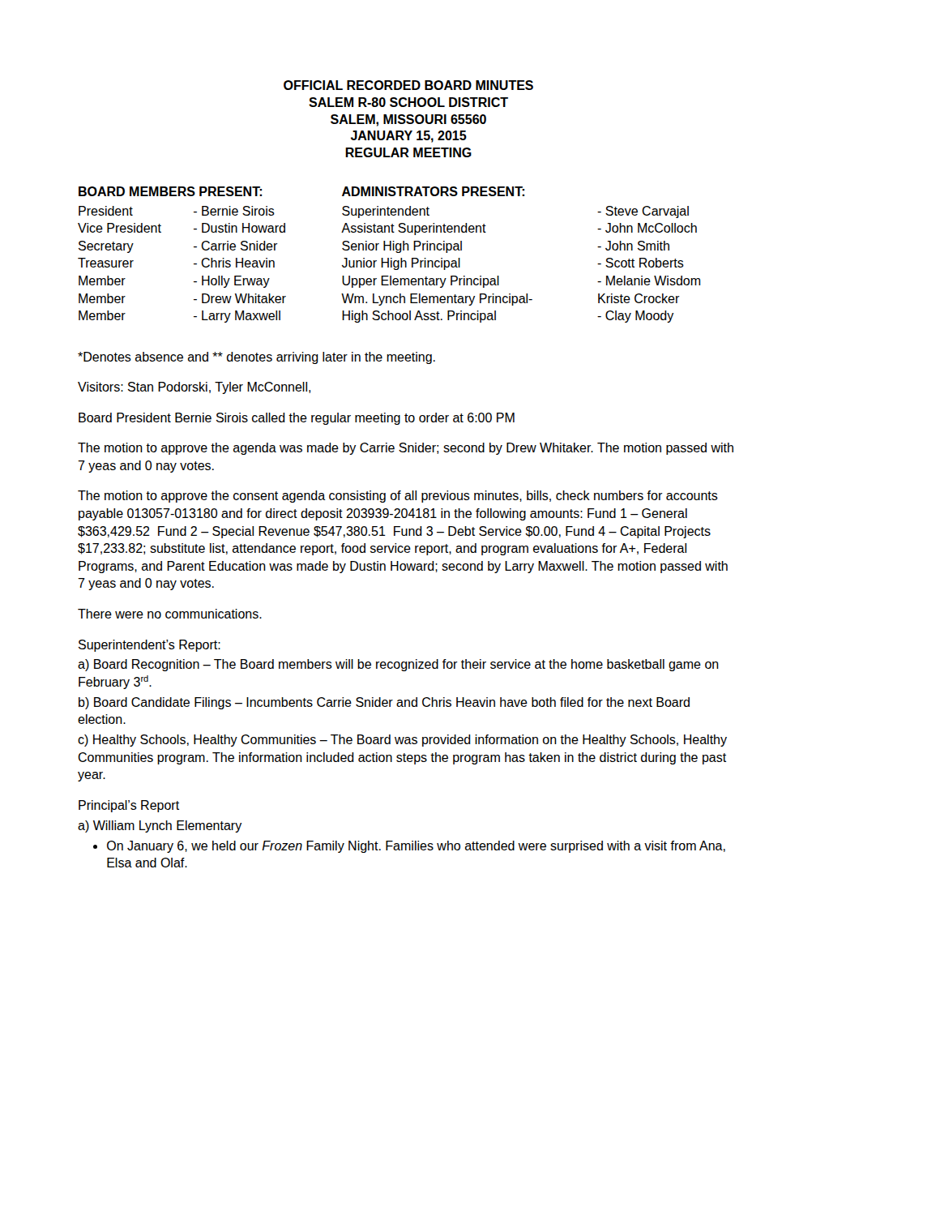OFFICIAL RECORDED BOARD MINUTES
SALEM R-80 SCHOOL DISTRICT
SALEM, MISSOURI 65560
JANUARY 15, 2015
REGULAR MEETING
| BOARD MEMBERS PRESENT: | | ADMINISTRATORS PRESENT: |
| President | - Bernie Sirois | | Superintendent | - Steve Carvajal |
| Vice President | - Dustin Howard | | Assistant Superintendent | - John McColloch |
| Secretary | - Carrie Snider | | Senior High Principal | - John Smith |
| Treasurer | - Chris Heavin | | Junior High Principal | - Scott Roberts |
| Member | - Holly Erway | | Upper Elementary Principal | - Melanie Wisdom |
| Member | - Drew Whitaker | | Wm. Lynch Elementary Principal- | Kriste Crocker |
| Member | - Larry Maxwell | | High School Asst. Principal | - Clay Moody |
*Denotes absence and ** denotes arriving later in the meeting.
Visitors: Stan Podorski, Tyler McConnell,
Board President Bernie Sirois called the regular meeting to order at 6:00 PM
The motion to approve the agenda was made by Carrie Snider; second by Drew Whitaker. The motion passed with 7 yeas and 0 nay votes.
The motion to approve the consent agenda consisting of all previous minutes, bills, check numbers for accounts payable 013057-013180 and for direct deposit 203939-204181 in the following amounts: Fund 1 – General $363,429.52 Fund 2 – Special Revenue $547,380.51 Fund 3 – Debt Service $0.00, Fund 4 – Capital Projects $17,233.82; substitute list, attendance report, food service report, and program evaluations for A+, Federal Programs, and Parent Education was made by Dustin Howard; second by Larry Maxwell. The motion passed with 7 yeas and 0 nay votes.
There were no communications.
Superintendent’s Report:
a) Board Recognition – The Board members will be recognized for their service at the home basketball game on February 3rd.
b) Board Candidate Filings – Incumbents Carrie Snider and Chris Heavin have both filed for the next Board election.
c) Healthy Schools, Healthy Communities – The Board was provided information on the Healthy Schools, Healthy Communities program. The information included action steps the program has taken in the district during the past year.
Principal’s Report
a) William Lynch Elementary
On January 6, we held our Frozen Family Night. Families who attended were surprised with a visit from Ana, Elsa and Olaf.